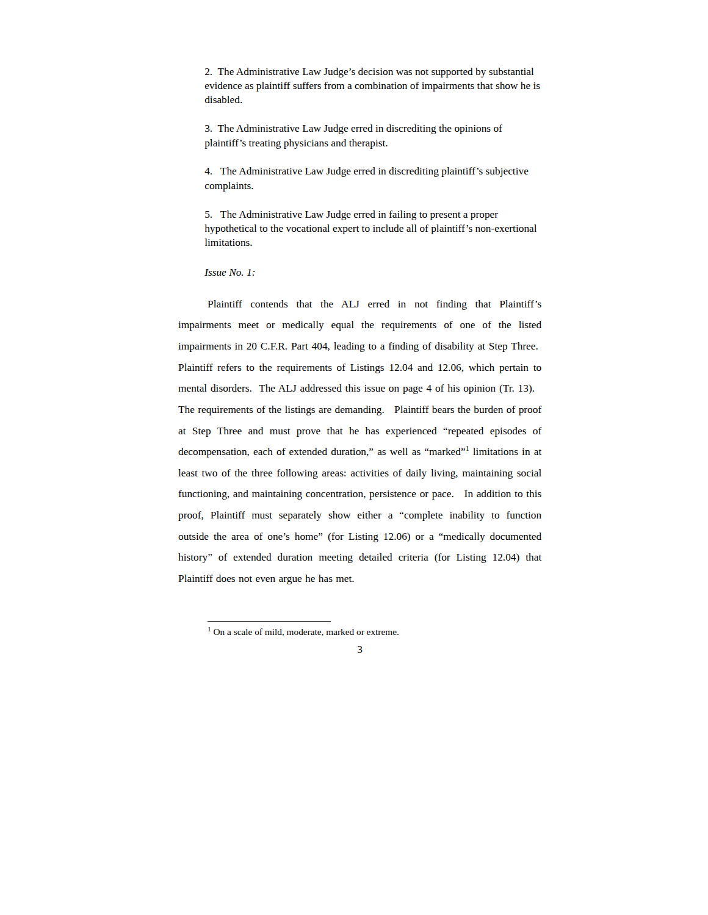2. The Administrative Law Judge’s decision was not supported by substantial evidence as plaintiff suffers from a combination of impairments that show he is disabled.
3. The Administrative Law Judge erred in discrediting the opinions of plaintiff’s treating physicians and therapist.
4. The Administrative Law Judge erred in discrediting plaintiff’s subjective complaints.
5. The Administrative Law Judge erred in failing to present a proper hypothetical to the vocational expert to include all of plaintiff’s non-exertional limitations.
Issue No. 1:
Plaintiff contends that the ALJ erred in not finding that Plaintiff’s impairments meet or medically equal the requirements of one of the listed impairments in 20 C.F.R. Part 404, leading to a finding of disability at Step Three. Plaintiff refers to the requirements of Listings 12.04 and 12.06, which pertain to mental disorders. The ALJ addressed this issue on page 4 of his opinion (Tr. 13). The requirements of the listings are demanding. Plaintiff bears the burden of proof at Step Three and must prove that he has experienced “repeated episodes of decompensation, each of extended duration,” as well as “marked”1 limitations in at least two of the three following areas: activities of daily living, maintaining social functioning, and maintaining concentration, persistence or pace. In addition to this proof, Plaintiff must separately show either a “complete inability to function outside the area of one’s home” (for Listing 12.06) or a “medically documented history” of extended duration meeting detailed criteria (for Listing 12.04) that Plaintiff does not even argue he has met.
1 On a scale of mild, moderate, marked or extreme.
3